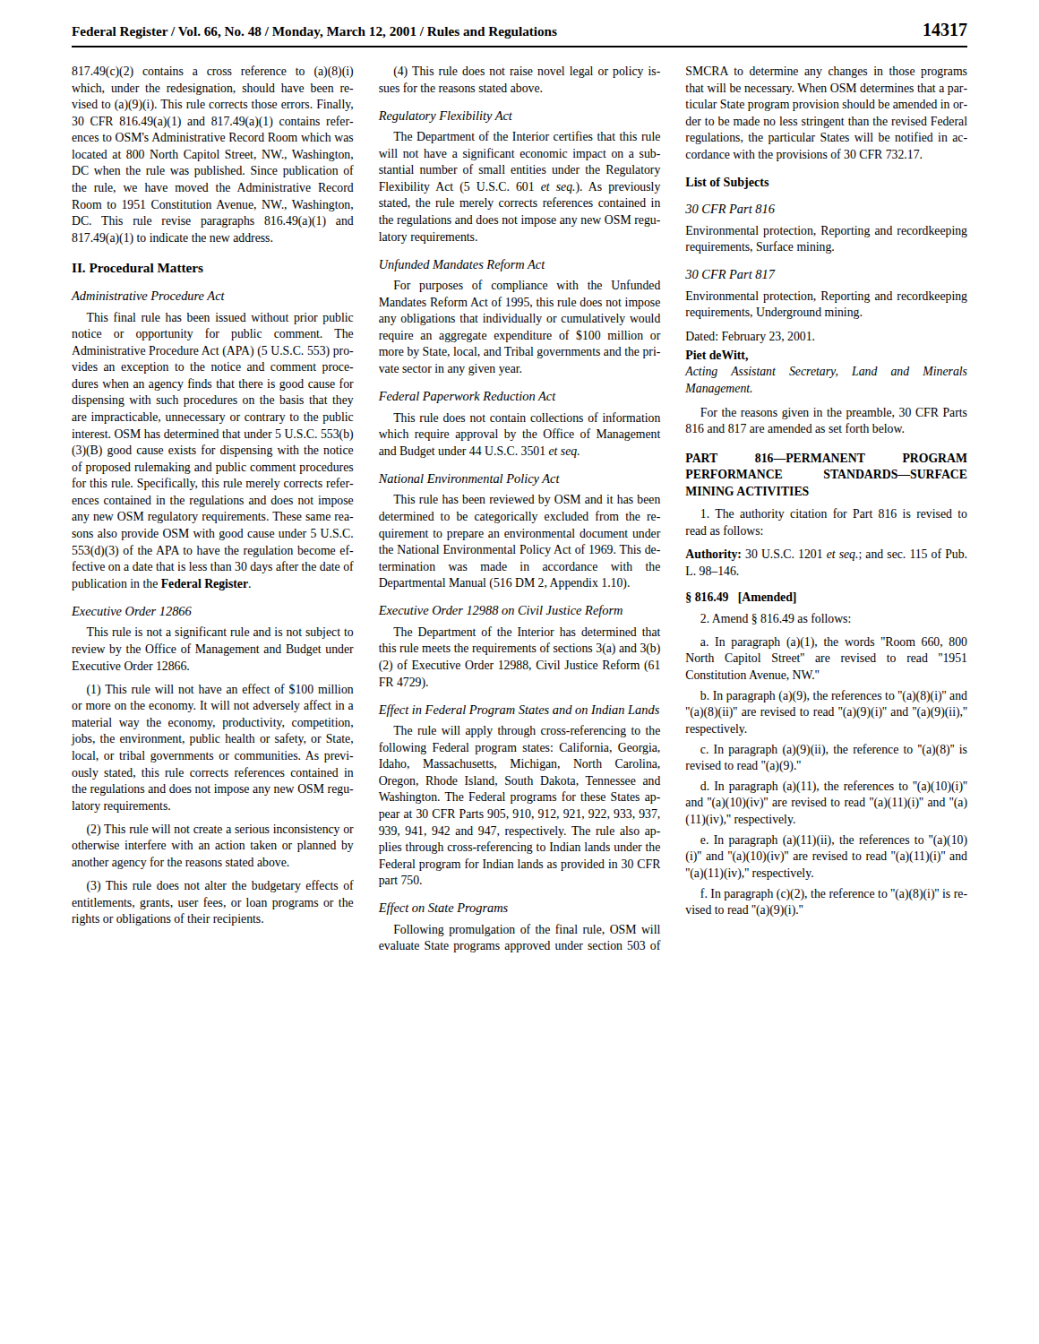Federal Register / Vol. 66, No. 48 / Monday, March 12, 2001 / Rules and Regulations
14317
817.49(c)(2) contains a cross reference to (a)(8)(i) which, under the redesignation, should have been revised to (a)(9)(i). This rule corrects those errors. Finally, 30 CFR 816.49(a)(1) and 817.49(a)(1) contains references to OSM's Administrative Record Room which was located at 800 North Capitol Street, NW., Washington, DC when the rule was published. Since publication of the rule, we have moved the Administrative Record Room to 1951 Constitution Avenue, NW., Washington, DC. This rule revise paragraphs 816.49(a)(1) and 817.49(a)(1) to indicate the new address.
II. Procedural Matters
Administrative Procedure Act
This final rule has been issued without prior public notice or opportunity for public comment. The Administrative Procedure Act (APA) (5 U.S.C. 553) provides an exception to the notice and comment procedures when an agency finds that there is good cause for dispensing with such procedures on the basis that they are impracticable, unnecessary or contrary to the public interest. OSM has determined that under 5 U.S.C. 553(b)(3)(B) good cause exists for dispensing with the notice of proposed rulemaking and public comment procedures for this rule. Specifically, this rule merely corrects references contained in the regulations and does not impose any new OSM regulatory requirements. These same reasons also provide OSM with good cause under 5 U.S.C. 553(d)(3) of the APA to have the regulation become effective on a date that is less than 30 days after the date of publication in the Federal Register.
Executive Order 12866
This rule is not a significant rule and is not subject to review by the Office of Management and Budget under Executive Order 12866.
(1) This rule will not have an effect of $100 million or more on the economy. It will not adversely affect in a material way the economy, productivity, competition, jobs, the environment, public health or safety, or State, local, or tribal governments or communities. As previously stated, this rule corrects references contained in the regulations and does not impose any new OSM regulatory requirements.
(2) This rule will not create a serious inconsistency or otherwise interfere with an action taken or planned by another agency for the reasons stated above.
(3) This rule does not alter the budgetary effects of entitlements, grants, user fees, or loan programs or the rights or obligations of their recipients.
(4) This rule does not raise novel legal or policy issues for the reasons stated above.
Regulatory Flexibility Act
The Department of the Interior certifies that this rule will not have a significant economic impact on a substantial number of small entities under the Regulatory Flexibility Act (5 U.S.C. 601 et seq.). As previously stated, the rule merely corrects references contained in the regulations and does not impose any new OSM regulatory requirements.
Unfunded Mandates Reform Act
For purposes of compliance with the Unfunded Mandates Reform Act of 1995, this rule does not impose any obligations that individually or cumulatively would require an aggregate expenditure of $100 million or more by State, local, and Tribal governments and the private sector in any given year.
Federal Paperwork Reduction Act
This rule does not contain collections of information which require approval by the Office of Management and Budget under 44 U.S.C. 3501 et seq.
National Environmental Policy Act
This rule has been reviewed by OSM and it has been determined to be categorically excluded from the requirement to prepare an environmental document under the National Environmental Policy Act of 1969. This determination was made in accordance with the Departmental Manual (516 DM 2, Appendix 1.10).
Executive Order 12988 on Civil Justice Reform
The Department of the Interior has determined that this rule meets the requirements of sections 3(a) and 3(b)(2) of Executive Order 12988, Civil Justice Reform (61 FR 4729).
Effect in Federal Program States and on Indian Lands
The rule will apply through cross-referencing to the following Federal program states: California, Georgia, Idaho, Massachusetts, Michigan, North Carolina, Oregon, Rhode Island, South Dakota, Tennessee and Washington. The Federal programs for these States appear at 30 CFR Parts 905, 910, 912, 921, 922, 933, 937, 939, 941, 942 and 947, respectively. The rule also applies through cross-referencing to Indian lands under the Federal program for Indian lands as provided in 30 CFR part 750.
Effect on State Programs
Following promulgation of the final rule, OSM will evaluate State programs approved under section 503 of SMCRA to determine any changes in those programs that will be necessary. When OSM determines that a particular State program provision should be amended in order to be made no less stringent than the revised Federal regulations, the particular States will be notified in accordance with the provisions of 30 CFR 732.17.
List of Subjects
30 CFR Part 816
Environmental protection, Reporting and recordkeeping requirements, Surface mining.
30 CFR Part 817
Environmental protection, Reporting and recordkeeping requirements, Underground mining.
Dated: February 23, 2001.
Piet deWitt,
Acting Assistant Secretary, Land and Minerals Management.
For the reasons given in the preamble, 30 CFR Parts 816 and 817 are amended as set forth below.
PART 816—PERMANENT PROGRAM PERFORMANCE STANDARDS—SURFACE MINING ACTIVITIES
1. The authority citation for Part 816 is revised to read as follows:
Authority: 30 U.S.C. 1201 et seq.; and sec. 115 of Pub. L. 98–146.
§ 816.49 [Amended]
2. Amend § 816.49 as follows:
a. In paragraph (a)(1), the words ''Room 660, 800 North Capitol Street'' are revised to read ''1951 Constitution Avenue, NW.''
b. In paragraph (a)(9), the references to ''(a)(8)(i)'' and ''(a)(8)(ii)'' are revised to read ''(a)(9)(i)'' and ''(a)(9)(ii),'' respectively.
c. In paragraph (a)(9)(ii), the reference to ''(a)(8)'' is revised to read ''(a)(9).''
d. In paragraph (a)(11), the references to ''(a)(10)(i)'' and ''(a)(10)(iv)'' are revised to read ''(a)(11)(i)'' and ''(a)(11)(iv),'' respectively.
e. In paragraph (a)(11)(ii), the references to ''(a)(10)(i)'' and ''(a)(10)(iv)'' are revised to read ''(a)(11)(i)'' and ''(a)(11)(iv),'' respectively.
f. In paragraph (c)(2), the reference to ''(a)(8)(i)'' is revised to read ''(a)(9)(i).''